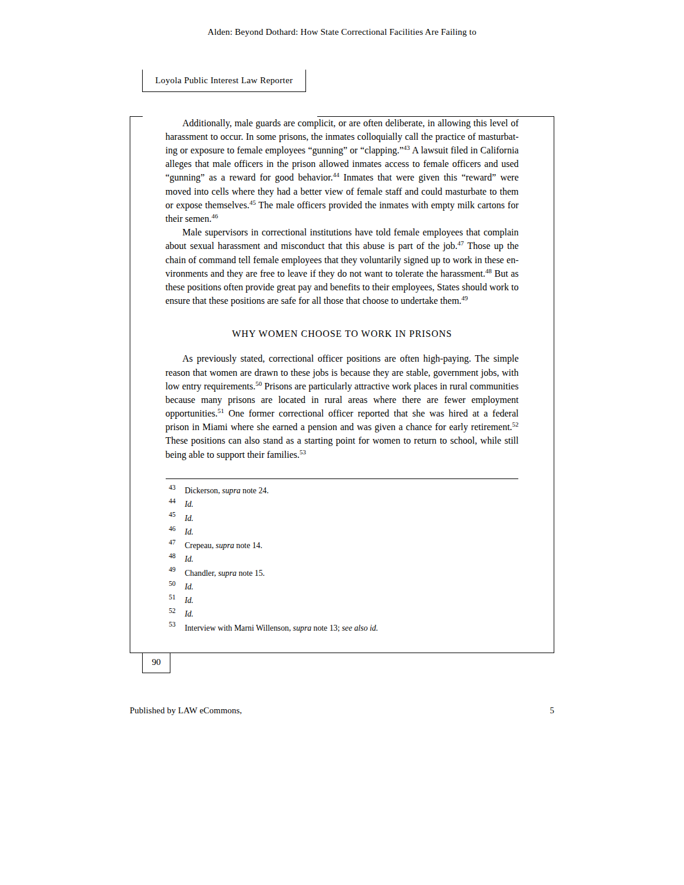Alden: Beyond Dothard: How State Correctional Facilities Are Failing to
Loyola Public Interest Law Reporter
Additionally, male guards are complicit, or are often deliberate, in allowing this level of harassment to occur. In some prisons, the inmates colloquially call the practice of masturbating or exposure to female employees “gunning” or “clapping.”43 A lawsuit filed in California alleges that male officers in the prison allowed inmates access to female officers and used “gunning” as a reward for good behavior.44 Inmates that were given this “reward” were moved into cells where they had a better view of female staff and could masturbate to them or expose themselves.45 The male officers provided the inmates with empty milk cartons for their semen.46
Male supervisors in correctional institutions have told female employees that complain about sexual harassment and misconduct that this abuse is part of the job.47 Those up the chain of command tell female employees that they voluntarily signed up to work in these environments and they are free to leave if they do not want to tolerate the harassment.48 But as these positions often provide great pay and benefits to their employees, States should work to ensure that these positions are safe for all those that choose to undertake them.49
Why Women Choose to Work in Prisons
As previously stated, correctional officer positions are often high-paying. The simple reason that women are drawn to these jobs is because they are stable, government jobs, with low entry requirements.50 Prisons are particularly attractive work places in rural communities because many prisons are located in rural areas where there are fewer employment opportunities.51 One former correctional officer reported that she was hired at a federal prison in Miami where she earned a pension and was given a chance for early retirement.52 These positions can also stand as a starting point for women to return to school, while still being able to support their families.53
43 Dickerson, supra note 24.
44 Id.
45 Id.
46 Id.
47 Crepeau, supra note 14.
48 Id.
49 Chandler, supra note 15.
50 Id.
51 Id.
52 Id.
53 Interview with Marni Willenson, supra note 13; see also id.
90
Published by LAW eCommons,
5